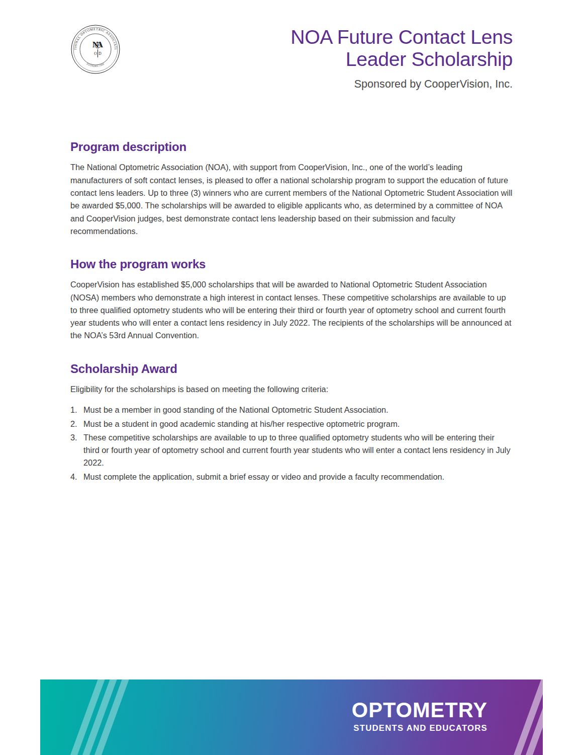NATIONAL OPTOMETRIC ASSOCIATION FOUNDED 1969 N A O D
NOA Future Contact Lens
Leader Scholarship
Sponsored by CooperVision, Inc.
Program description
The National Optometric Association (NOA), with support from CooperVision, Inc., one of the world’s leading manufacturers of soft contact lenses, is pleased to offer a national scholarship program to support the education of future contact lens leaders. Up to three (3) winners who are current members of the National Optometric Student Association will be awarded $5,000. The scholarships will be awarded to eligible applicants who, as determined by a committee of NOA and CooperVision judges, best demonstrate contact lens leadership based on their submission and faculty recommendations.
How the program works
CooperVision has established $5,000 scholarships that will be awarded to National Optometric Student Association (NOSA) members who demonstrate a high interest in contact lenses. These competitive scholarships are available to up to three qualified optometry students who will be entering their third or fourth year of optometry school and current fourth year students who will enter a contact lens residency in July 2022. The recipients of the scholarships will be announced at the NOA’s 53rd Annual Convention.
Scholarship Award
Eligibility for the scholarships is based on meeting the following criteria:
Must be a member in good standing of the National Optometric Student Association.
Must be a student in good academic standing at his/her respective optometric program.
These competitive scholarships are available to up to three qualified optometry students who will be entering their third or fourth year of optometry school and current fourth year students who will enter a contact lens residency in July 2022.
Must complete the application, submit a brief essay or video and provide a faculty recommendation.
OPTOMETRY
STUDENTS AND EDUCATORS